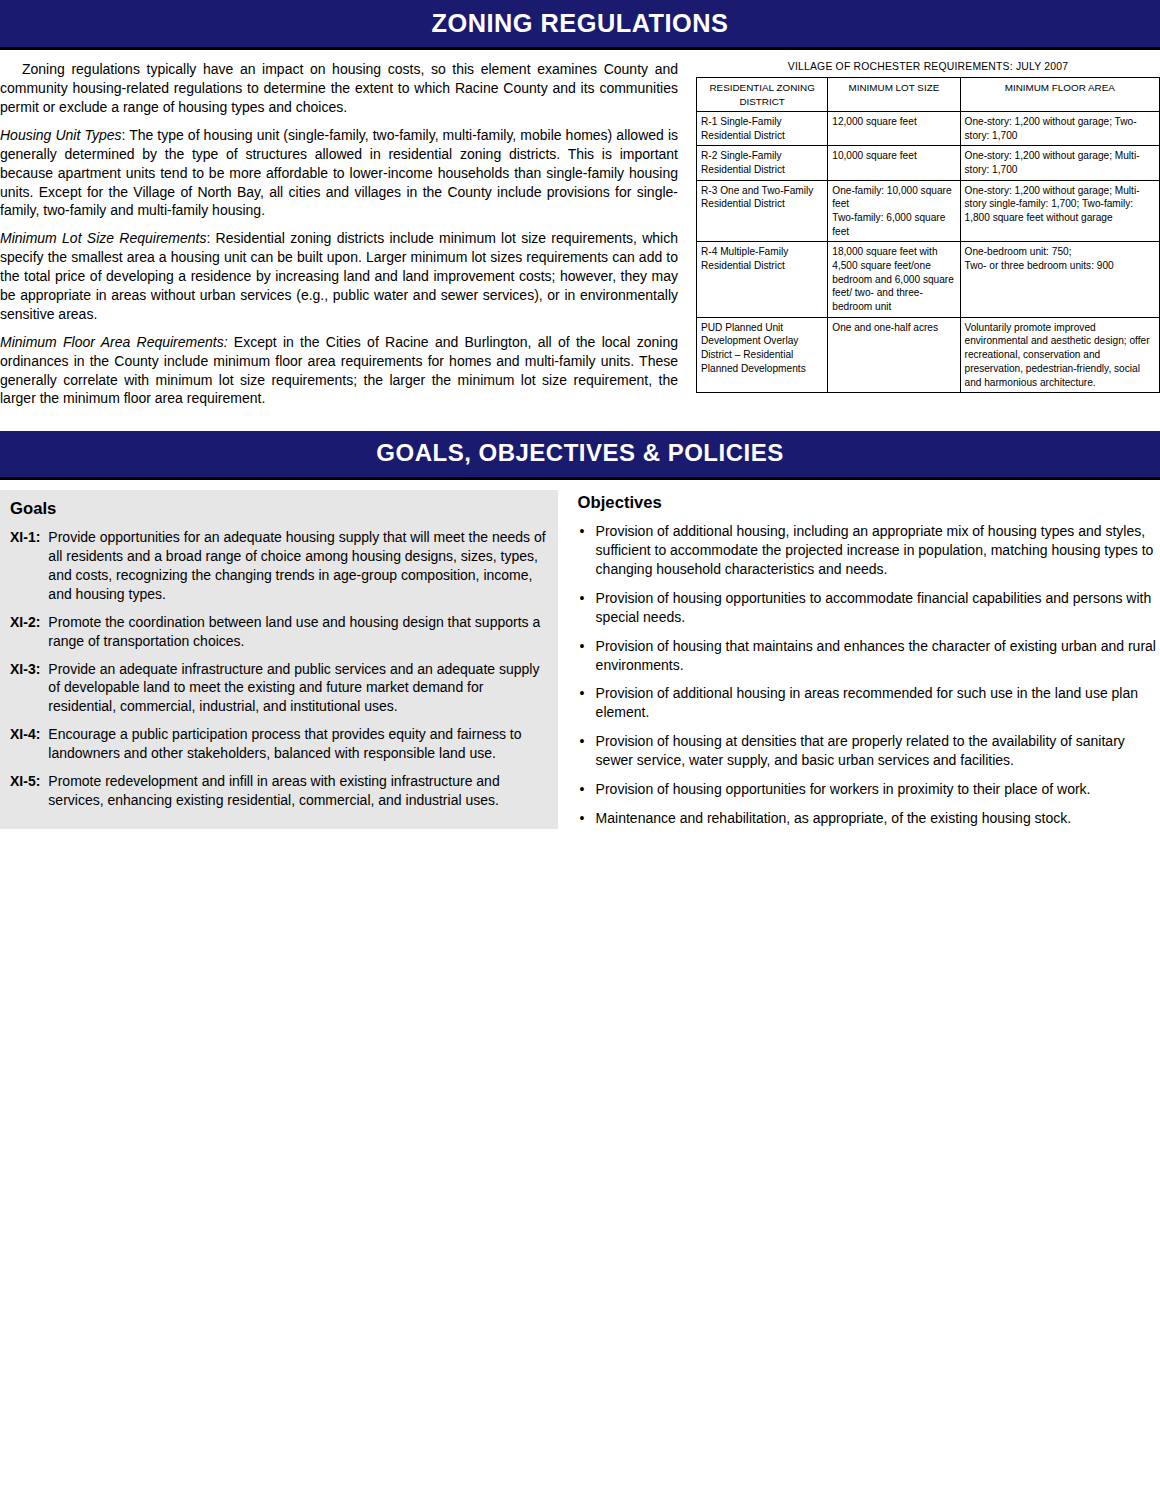ZONING REGULATIONS
Zoning regulations typically have an impact on housing costs, so this element examines County and community housing-related regulations to determine the extent to which Racine County and its communities permit or exclude a range of housing types and choices.
Housing Unit Types: The type of housing unit (single-family, two-family, multi-family, mobile homes) allowed is generally determined by the type of structures allowed in residential zoning districts. This is important because apartment units tend to be more affordable to lower-income households than single-family housing units. Except for the Village of North Bay, all cities and villages in the County include provisions for single-family, two-family and multi-family housing.
Minimum Lot Size Requirements: Residential zoning districts include minimum lot size requirements, which specify the smallest area a housing unit can be built upon. Larger minimum lot sizes requirements can add to the total price of developing a residence by increasing land and land improvement costs; however, they may be appropriate in areas without urban services (e.g., public water and sewer services), or in environmentally sensitive areas.
Minimum Floor Area Requirements: Except in the Cities of Racine and Burlington, all of the local zoning ordinances in the County include minimum floor area requirements for homes and multi-family units. These generally correlate with minimum lot size requirements; the larger the minimum lot size requirement, the larger the minimum floor area requirement.
VILLAGE OF ROCHESTER REQUIREMENTS: JULY 2007
| RESIDENTIAL ZONING DISTRICT | MINIMUM LOT SIZE | MINIMUM FLOOR AREA |
| --- | --- | --- |
| R-1 Single-Family Residential District | 12,000 square feet | One-story: 1,200 without garage; Two-story: 1,700 |
| R-2 Single-Family Residential District | 10,000 square feet | One-story: 1,200 without garage; Multi-story: 1,700 |
| R-3 One and Two-Family Residential District | One-family: 10,000 square feet Two-family: 6,000 square feet | One-story: 1,200 without garage; Multi-story single-family: 1,700; Two-family: 1,800 square feet without garage |
| R-4 Multiple-Family Residential District | 18,000 square feet with 4,500 square feet/one bedroom and 6,000 square feet/ two- and three-bedroom unit | One-bedroom unit: 750; Two- or three bedroom units: 900 |
| PUD Planned Unit Development Overlay District – Residential Planned Developments | One and one-half acres | Voluntarily promote improved environmental and aesthetic design; offer recreational, conservation and preservation, pedestrian-friendly, social and harmonious architecture. |
GOALS, OBJECTIVES & POLICIES
Goals
| XI-1: | Provide opportunities for an adequate housing supply that will meet the needs of all residents and a broad range of choice among housing designs, sizes, types, and costs, recognizing the changing trends in age-group composition, income, and housing types. |
| XI-2: | Promote the coordination between land use and housing design that supports a range of transportation choices. |
| XI-3: | Provide an adequate infrastructure and public services and an adequate supply of developable land to meet the existing and future market demand for residential, commercial, industrial, and institutional uses. |
| XI-4: | Encourage a public participation process that provides equity and fairness to landowners and other stakeholders, balanced with responsible land use. |
| XI-5: | Promote redevelopment and infill in areas with existing infrastructure and services, enhancing existing residential, commercial, and industrial uses. |
Objectives
Provision of additional housing, including an appropriate mix of housing types and styles, sufficient to accommodate the projected increase in population, matching housing types to changing household characteristics and needs.
Provision of housing opportunities to accommodate financial capabilities and persons with special needs.
Provision of housing that maintains and enhances the character of existing urban and rural environments.
Provision of additional housing in areas recommended for such use in the land use plan element.
Provision of housing at densities that are properly related to the availability of sanitary sewer service, water supply, and basic urban services and facilities.
Provision of housing opportunities for workers in proximity to their place of work.
Maintenance and rehabilitation, as appropriate, of the existing housing stock.